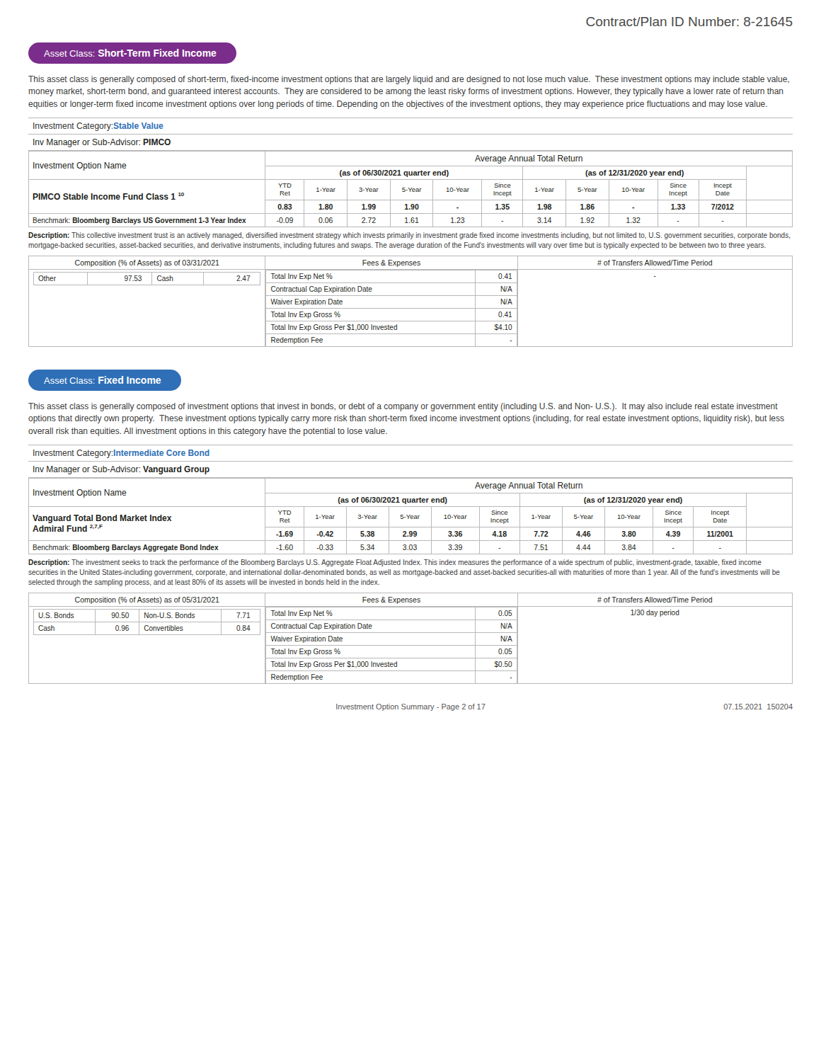Contract/Plan ID Number: 8-21645
Asset Class: Short-Term Fixed Income
This asset class is generally composed of short-term, fixed-income investment options that are largely liquid and are designed to not lose much value. These investment options may include stable value, money market, short-term bond, and guaranteed interest accounts. They are considered to be among the least risky forms of investment options. However, they typically have a lower rate of return than equities or longer-term fixed income investment options over long periods of time. Depending on the objectives of the investment options, they may experience price fluctuations and may lose value.
Investment Category: Stable Value
Inv Manager or Sub-Advisor: PIMCO
| Investment Option Name | Average Annual Total Return |
| (as of 06/30/2021 quarter end) | (as of 12/31/2020 year end) | |
| PIMCO Stable Income Fund Class 1 10 | YTD Ret | 1-Year | 3-Year | 5-Year | 10-Year | Since Incept | 1-Year | 5-Year | 10-Year | Since Incept | Incept Date |
| 0.83 | 1.80 | 1.99 | 1.90 | - | 1.35 | 1.98 | 1.86 | - | 1.33 | 7/2012 | |
| Benchmark: Bloomberg Barclays US Government 1-3 Year Index | -0.09 | 0.06 | 2.72 | 1.61 | 1.23 | - | 3.14 | 1.92 | 1.32 | - | - | |
Description: This collective investment trust is an actively managed, diversified investment strategy which invests primarily in investment grade fixed income investments including, but not limited to, U.S. government securities, corporate bonds, mortgage-backed securities, asset-backed securities, and derivative instruments, including futures and swaps. The average duration of the Fund's investments will vary over time but is typically expected to be between two to three years.
| Composition (% of Assets) as of 03/31/2021 | Fees & Expenses | # of Transfers Allowed/Time Period |
| / Other / 97.53 / Cash / 2.47 / | / Total Inv Exp Net % / 0.41 / / Contractual Cap Expiration Date / N/A / / Waiver Expiration Date / N/A / / Total Inv Exp Gross % / 0.41 / / Total Inv Exp Gross Per $1,000 Invested / $4.10 / / Redemption Fee / - / | - |
Asset Class: Fixed Income
This asset class is generally composed of investment options that invest in bonds, or debt of a company or government entity (including U.S. and Non- U.S.). It may also include real estate investment options that directly own property. These investment options typically carry more risk than short-term fixed income investment options (including, for real estate investment options, liquidity risk), but less overall risk than equities. All investment options in this category have the potential to lose value.
Investment Category: Intermediate Core Bond
Inv Manager or Sub-Advisor: Vanguard Group
| Investment Option Name | Average Annual Total Return |
| (as of 06/30/2021 quarter end) | (as of 12/31/2020 year end) | |
| Vanguard Total Bond Market Index Admiral Fund 2,7,F | YTD Ret | 1-Year | 3-Year | 5-Year | 10-Year | Since Incept | 1-Year | 5-Year | 10-Year | Since Incept | Incept Date |
| -1.69 | -0.42 | 5.38 | 2.99 | 3.36 | 4.18 | 7.72 | 4.46 | 3.80 | 4.39 | 11/2001 | |
| Benchmark: Bloomberg Barclays Aggregate Bond Index | -1.60 | -0.33 | 5.34 | 3.03 | 3.39 | - | 7.51 | 4.44 | 3.84 | - | - | |
Description: The investment seeks to track the performance of the Bloomberg Barclays U.S. Aggregate Float Adjusted Index. This index measures the performance of a wide spectrum of public, investment-grade, taxable, fixed income securities in the United States-including government, corporate, and international dollar-denominated bonds, as well as mortgage-backed and asset-backed securities-all with maturities of more than 1 year. All of the fund's investments will be selected through the sampling process, and at least 80% of its assets will be invested in bonds held in the index.
| Composition (% of Assets) as of 05/31/2021 | Fees & Expenses | # of Transfers Allowed/Time Period |
| / U.S. Bonds / 90.50 / Non-U.S. Bonds / 7.71 / / Cash / 0.96 / Convertibles / 0.84 / | / Total Inv Exp Net % / 0.05 / / Contractual Cap Expiration Date / N/A / / Waiver Expiration Date / N/A / / Total Inv Exp Gross % / 0.05 / / Total Inv Exp Gross Per $1,000 Invested / $0.50 / / Redemption Fee / - / | 1/30 day period |
Investment Option Summary - Page 2 of 17 07.15.2021 150204